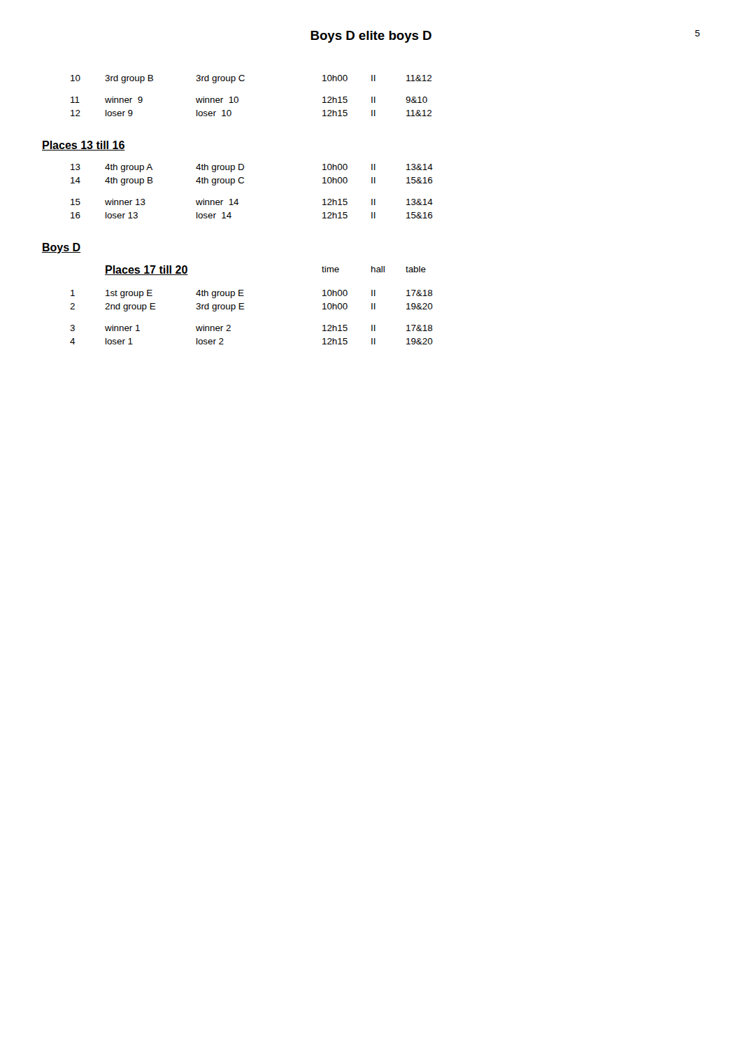5
Boys D elite boys D
| 10 | 3rd group B | 3rd group C | 10h00 | II | 11&12 |
| 11 | winner 9 | winner 10 | 12h15 | II | 9&10 |
| 12 | loser 9 | loser 10 | 12h15 | II | 11&12 |
Places 13 till 16
| 13 | 4th group A | 4th group D | 10h00 | II | 13&14 |
| 14 | 4th group B | 4th group C | 10h00 | II | 15&16 |
| 15 | winner 13 | winner 14 | 12h15 | II | 13&14 |
| 16 | loser 13 | loser 14 | 12h15 | II | 15&16 |
Boys D
| | Places 17 till 20 | | time | hall | table |
| 1 | 1st group E | 4th group E | 10h00 | II | 17&18 |
| 2 | 2nd group E | 3rd group E | 10h00 | II | 19&20 |
| 3 | winner 1 | winner 2 | 12h15 | II | 17&18 |
| 4 | loser 1 | loser 2 | 12h15 | II | 19&20 |